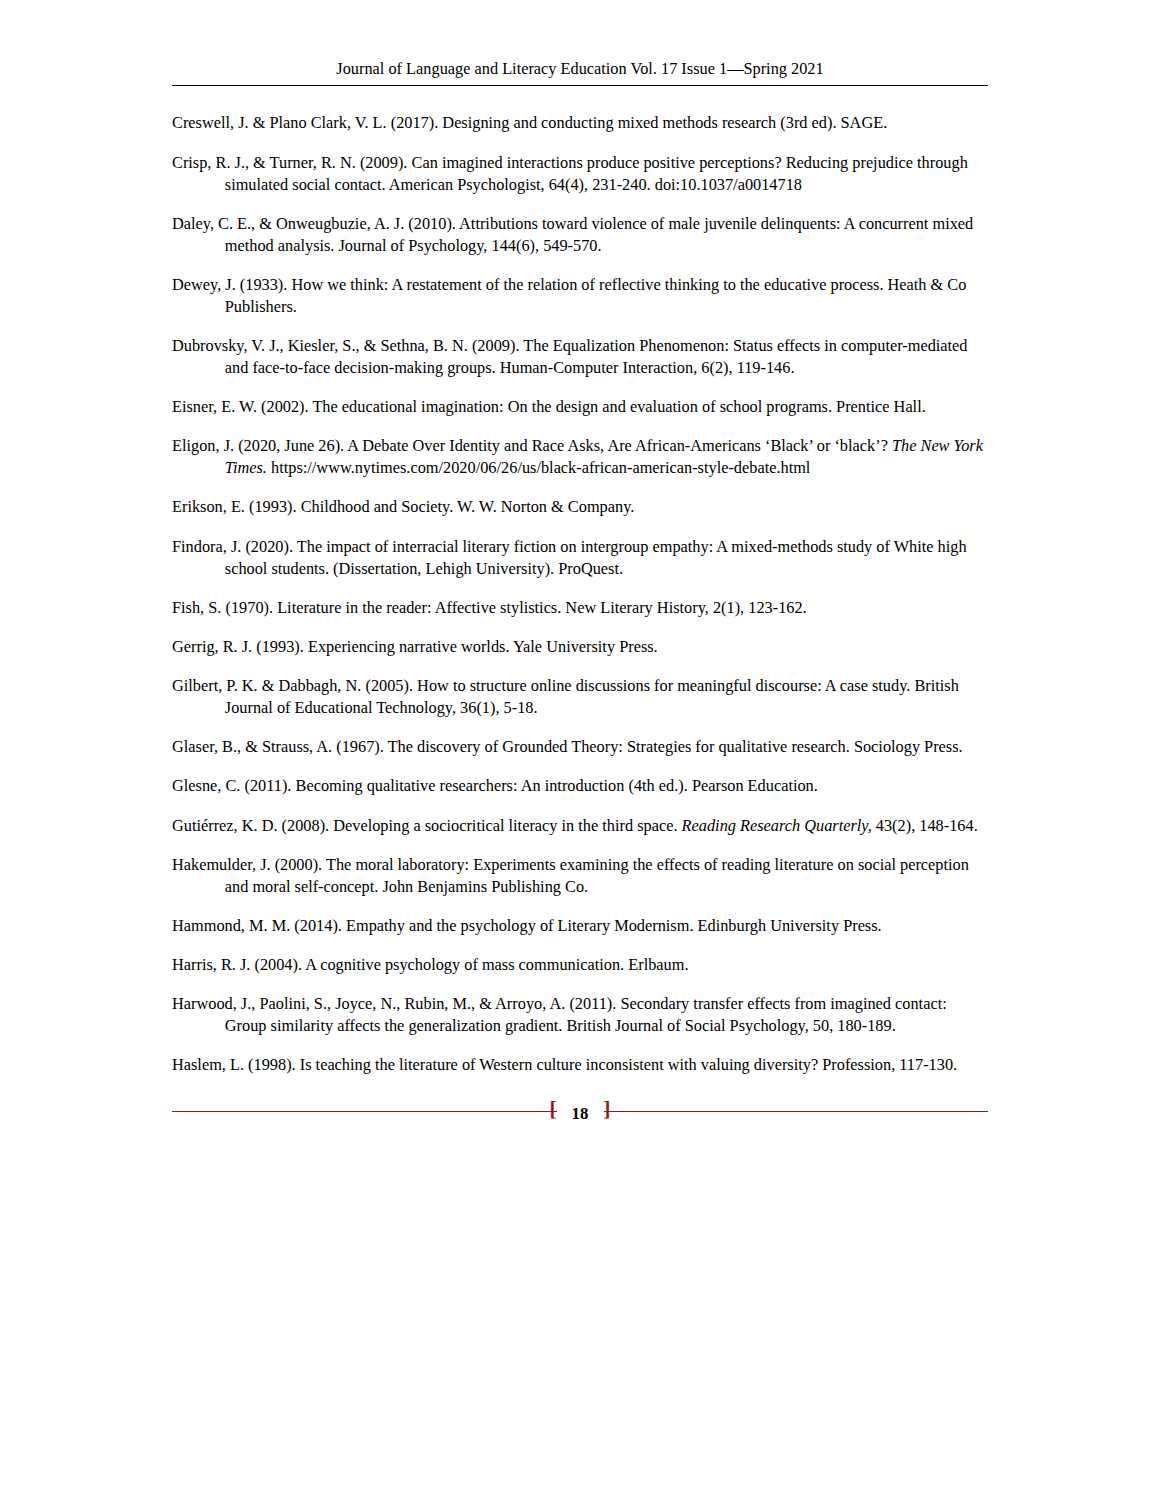Journal of Language and Literacy Education Vol. 17 Issue 1—Spring 2021
Creswell, J. & Plano Clark, V. L. (2017). Designing and conducting mixed methods research (3rd ed). SAGE.
Crisp, R. J., & Turner, R. N. (2009). Can imagined interactions produce positive perceptions? Reducing prejudice through simulated social contact. American Psychologist, 64(4), 231-240. doi:10.1037/a0014718
Daley, C. E., & Onweugbuzie, A. J. (2010). Attributions toward violence of male juvenile delinquents: A concurrent mixed method analysis. Journal of Psychology, 144(6), 549-570.
Dewey, J. (1933). How we think: A restatement of the relation of reflective thinking to the educative process. Heath & Co Publishers.
Dubrovsky, V. J., Kiesler, S., & Sethna, B. N. (2009). The Equalization Phenomenon: Status effects in computer-mediated and face-to-face decision-making groups. Human-Computer Interaction, 6(2), 119-146.
Eisner, E. W. (2002). The educational imagination: On the design and evaluation of school programs. Prentice Hall.
Eligon, J. (2020, June 26). A Debate Over Identity and Race Asks, Are African-Americans ‘Black’ or ‘black’? The New York Times. https://www.nytimes.com/2020/06/26/us/black-african-american-style-debate.html
Erikson, E. (1993). Childhood and Society. W. W. Norton & Company.
Findora, J. (2020). The impact of interracial literary fiction on intergroup empathy: A mixed-methods study of White high school students. (Dissertation, Lehigh University). ProQuest.
Fish, S. (1970). Literature in the reader: Affective stylistics. New Literary History, 2(1), 123-162.
Gerrig, R. J. (1993). Experiencing narrative worlds. Yale University Press.
Gilbert, P. K. & Dabbagh, N. (2005). How to structure online discussions for meaningful discourse: A case study. British Journal of Educational Technology, 36(1), 5-18.
Glaser, B., & Strauss, A. (1967). The discovery of Grounded Theory: Strategies for qualitative research. Sociology Press.
Glesne, C. (2011). Becoming qualitative researchers: An introduction (4th ed.). Pearson Education.
Gutiérrez, K. D. (2008). Developing a sociocritical literacy in the third space. Reading Research Quarterly, 43(2), 148-164.
Hakemulder, J. (2000). The moral laboratory: Experiments examining the effects of reading literature on social perception and moral self-concept. John Benjamins Publishing Co.
Hammond, M. M. (2014). Empathy and the psychology of Literary Modernism. Edinburgh University Press.
Harris, R. J. (2004). A cognitive psychology of mass communication. Erlbaum.
Harwood, J., Paolini, S., Joyce, N., Rubin, M., & Arroyo, A. (2011). Secondary transfer effects from imagined contact: Group similarity affects the generalization gradient. British Journal of Social Psychology, 50, 180-189.
Haslem, L. (1998). Is teaching the literature of Western culture inconsistent with valuing diversity? Profession, 117-130.
[18]